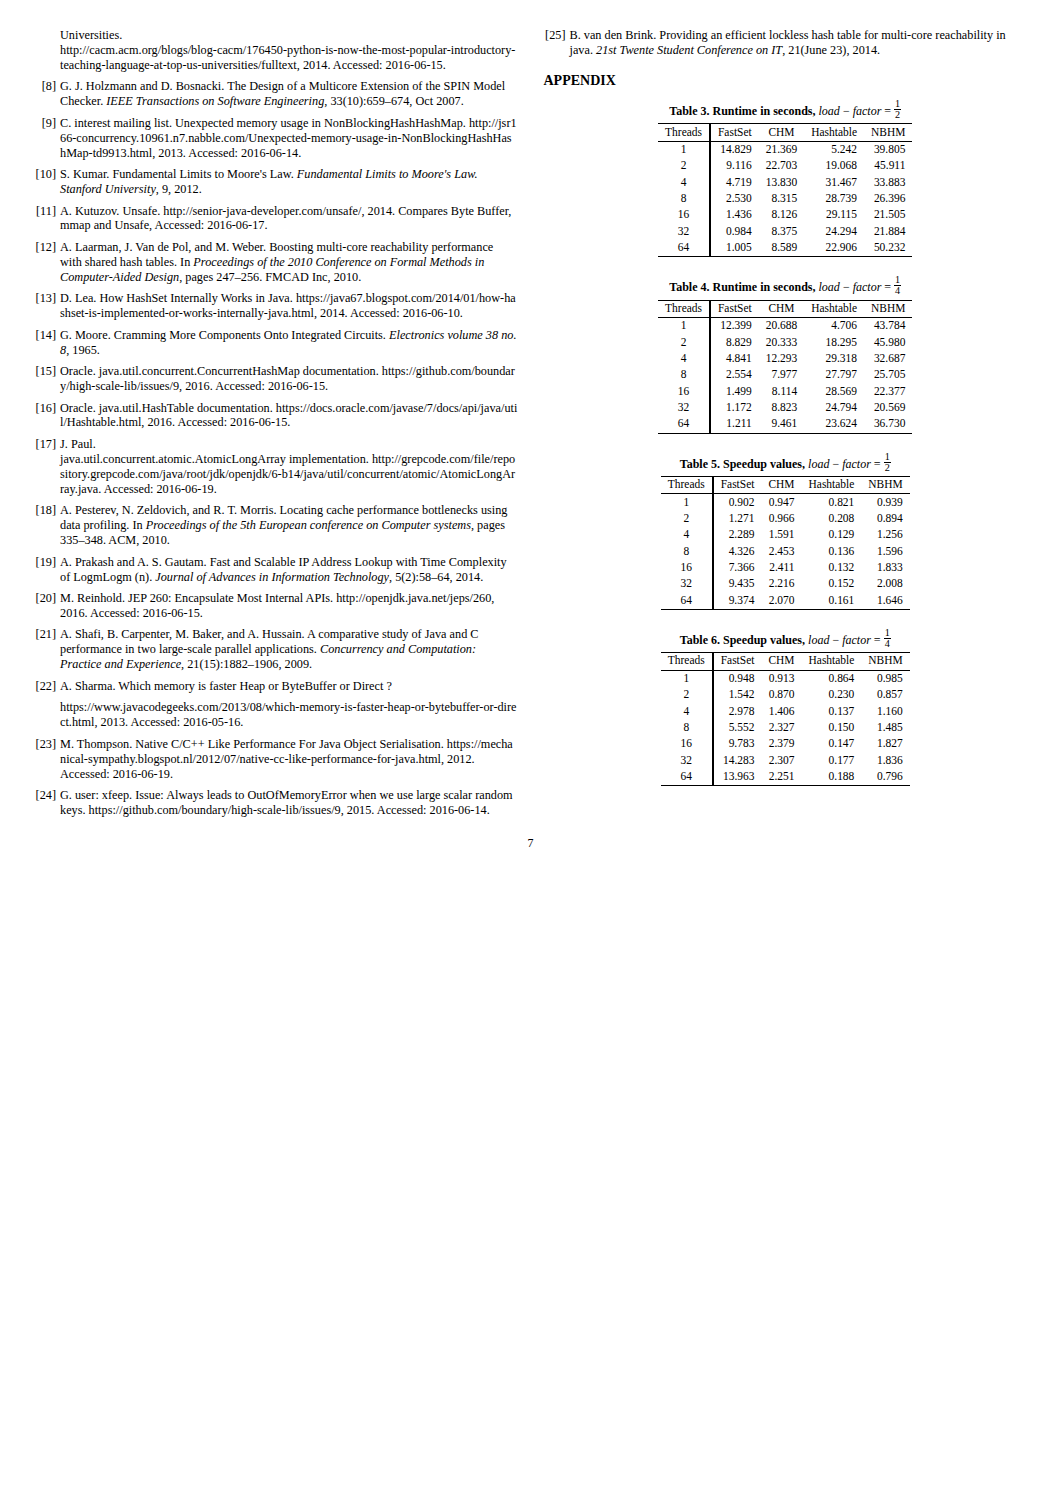Universities.
http://cacm.acm.org/blogs/blog-cacm/176450-python-is-now-the-most-popular-introductory-teaching-language-at-top-us-universities/fulltext, 2014. Accessed: 2016-06-15.
[8] G. J. Holzmann and D. Bosnacki. The Design of a Multicore Extension of the SPIN Model Checker. IEEE Transactions on Software Engineering, 33(10):659–674, Oct 2007.
[9] C. interest mailing list. Unexpected memory usage in NonBlockingHashHashMap. http://jsr166-concurrency.10961.n7.nabble.com/Unexpected-memory-usage-in-NonBlockingHashHashMap-td9913.html, 2013. Accessed: 2016-06-14.
[10] S. Kumar. Fundamental Limits to Moore's Law. Fundamental Limits to Moore's Law. Stanford University, 9, 2012.
[11] A. Kutuzov. Unsafe. http://senior-java-developer.com/unsafe/, 2014. Compares Byte Buffer, mmap and Unsafe, Accessed: 2016-06-17.
[12] A. Laarman, J. Van de Pol, and M. Weber. Boosting multi-core reachability performance with shared hash tables. In Proceedings of the 2010 Conference on Formal Methods in Computer-Aided Design, pages 247–256. FMCAD Inc, 2010.
[13] D. Lea. How HashSet Internally Works in Java. https://java67.blogspot.com/2014/01/how-hashset-is-implemented-or-works-internally-java.html, 2014. Accessed: 2016-06-10.
[14] G. Moore. Cramming More Components Onto Integrated Circuits. Electronics volume 38 no. 8, 1965.
[15] Oracle. java.util.concurrent.ConcurrentHashMap documentation. https://github.com/boundary/high-scale-lib/issues/9, 2016. Accessed: 2016-06-15.
[16] Oracle. java.util.HashTable documentation. https://docs.oracle.com/javase/7/docs/api/java/util/Hashtable.html, 2016. Accessed: 2016-06-15.
[17] J. Paul.
java.util.concurrent.atomic.AtomicLongArray implementation. http://grepcode.com/file/repository.grepcode.com/java/root/jdk/openjdk/6-b14/java/util/concurrent/atomic/AtomicLongArray.java. Accessed: 2016-06-19.
[18] A. Pesterev, N. Zeldovich, and R. T. Morris. Locating cache performance bottlenecks using data profiling. In Proceedings of the 5th European conference on Computer systems, pages 335–348. ACM, 2010.
[19] A. Prakash and A. S. Gautam. Fast and Scalable IP Address Lookup with Time Complexity of LogmLogm (n). Journal of Advances in Information Technology, 5(2):58–64, 2014.
[20] M. Reinhold. JEP 260: Encapsulate Most Internal APIs. http://openjdk.java.net/jeps/260, 2016. Accessed: 2016-06-15.
[21] A. Shafi, B. Carpenter, M. Baker, and A. Hussain. A comparative study of Java and C performance in two large-scale parallel applications. Concurrency and Computation: Practice and Experience, 21(15):1882–1906, 2009.
[22] A. Sharma. Which memory is faster Heap or ByteBuffer or Direct ?
https://www.javacodegeeks.com/2013/08/which-memory-is-faster-heap-or-bytebuffer-or-direct.html, 2013. Accessed: 2016-05-16.
[23] M. Thompson. Native C/C++ Like Performance For Java Object Serialisation. https://mechanical-sympathy.blogspot.nl/2012/07/native-cc-like-performance-for-java.html, 2012. Accessed: 2016-06-19.
[24] G. user: xfeep. Issue: Always leads to OutOfMemoryError when we use large scalar random keys. https://github.com/boundary/high-scale-lib/issues/9, 2015. Accessed: 2016-06-14.
[25] B. van den Brink. Providing an efficient lockless hash table for multi-core reachability in java. 21st Twente Student Conference on IT, 21(June 23), 2014.
APPENDIX
Table 3. Runtime in seconds, load − factor = 12
| Threads | FastSet | CHM | Hashtable | NBHM |
| --- | --- | --- | --- | --- |
| 1 | 14.829 | 21.369 | 5.242 | 39.805 |
| 2 | 9.116 | 22.703 | 19.068 | 45.911 |
| 4 | 4.719 | 13.830 | 31.467 | 33.883 |
| 8 | 2.530 | 8.315 | 28.739 | 26.396 |
| 16 | 1.436 | 8.126 | 29.115 | 21.505 |
| 32 | 0.984 | 8.375 | 24.294 | 21.884 |
| 64 | 1.005 | 8.589 | 22.906 | 50.232 |
Table 4. Runtime in seconds, load − factor = 14
| Threads | FastSet | CHM | Hashtable | NBHM |
| --- | --- | --- | --- | --- |
| 1 | 12.399 | 20.688 | 4.706 | 43.784 |
| 2 | 8.829 | 20.333 | 18.295 | 45.980 |
| 4 | 4.841 | 12.293 | 29.318 | 32.687 |
| 8 | 2.554 | 7.977 | 27.797 | 25.705 |
| 16 | 1.499 | 8.114 | 28.569 | 22.377 |
| 32 | 1.172 | 8.823 | 24.794 | 20.569 |
| 64 | 1.211 | 9.461 | 23.624 | 36.730 |
Table 5. Speedup values, load − factor = 12
| Threads | FastSet | CHM | Hashtable | NBHM |
| --- | --- | --- | --- | --- |
| 1 | 0.902 | 0.947 | 0.821 | 0.939 |
| 2 | 1.271 | 0.966 | 0.208 | 0.894 |
| 4 | 2.289 | 1.591 | 0.129 | 1.256 |
| 8 | 4.326 | 2.453 | 0.136 | 1.596 |
| 16 | 7.366 | 2.411 | 0.132 | 1.833 |
| 32 | 9.435 | 2.216 | 0.152 | 2.008 |
| 64 | 9.374 | 2.070 | 0.161 | 1.646 |
Table 6. Speedup values, load − factor = 14
| Threads | FastSet | CHM | Hashtable | NBHM |
| --- | --- | --- | --- | --- |
| 1 | 0.948 | 0.913 | 0.864 | 0.985 |
| 2 | 1.542 | 0.870 | 0.230 | 0.857 |
| 4 | 2.978 | 1.406 | 0.137 | 1.160 |
| 8 | 5.552 | 2.327 | 0.150 | 1.485 |
| 16 | 9.783 | 2.379 | 0.147 | 1.827 |
| 32 | 14.283 | 2.307 | 0.177 | 1.836 |
| 64 | 13.963 | 2.251 | 0.188 | 0.796 |
7